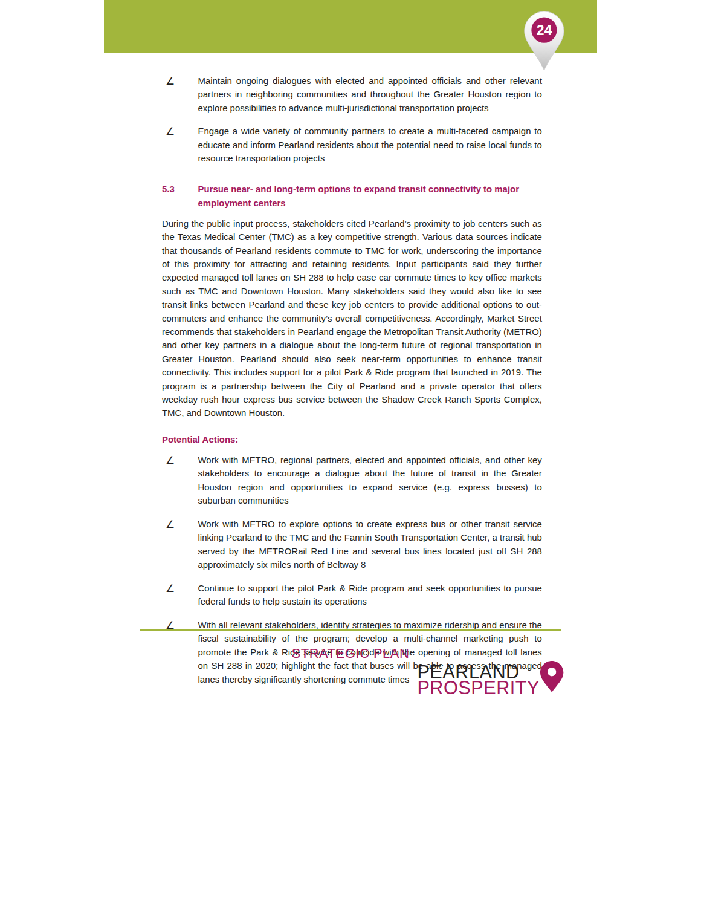24
Maintain ongoing dialogues with elected and appointed officials and other relevant partners in neighboring communities and throughout the Greater Houston region to explore possibilities to advance multi-jurisdictional transportation projects
Engage a wide variety of community partners to create a multi-faceted campaign to educate and inform Pearland residents about the potential need to raise local funds to resource transportation projects
5.3
Pursue near- and long-term options to expand transit connectivity to major employment centers
During the public input process, stakeholders cited Pearland’s proximity to job centers such as the Texas Medical Center (TMC) as a key competitive strength. Various data sources indicate that thousands of Pearland residents commute to TMC for work, underscoring the importance of this proximity for attracting and retaining residents. Input participants said they further expected managed toll lanes on SH 288 to help ease car commute times to key office markets such as TMC and Downtown Houston. Many stakeholders said they would also like to see transit links between Pearland and these key job centers to provide additional options to out-commuters and enhance the community’s overall competitiveness. Accordingly, Market Street recommends that stakeholders in Pearland engage the Metropolitan Transit Authority (METRO) and other key partners in a dialogue about the long-term future of regional transportation in Greater Houston. Pearland should also seek near-term opportunities to enhance transit connectivity. This includes support for a pilot Park & Ride program that launched in 2019. The program is a partnership between the City of Pearland and a private operator that offers weekday rush hour express bus service between the Shadow Creek Ranch Sports Complex, TMC, and Downtown Houston.
Potential Actions:
Work with METRO, regional partners, elected and appointed officials, and other key stakeholders to encourage a dialogue about the future of transit in the Greater Houston region and opportunities to expand service (e.g. express busses) to suburban communities
Work with METRO to explore options to create express bus or other transit service linking Pearland to the TMC and the Fannin South Transportation Center, a transit hub served by the METRORail Red Line and several bus lines located just off SH 288 approximately six miles north of Beltway 8
Continue to support the pilot Park & Ride program and seek opportunities to pursue federal funds to help sustain its operations
With all relevant stakeholders, identify strategies to maximize ridership and ensure the fiscal sustainability of the program; develop a multi-channel marketing push to promote the Park & Ride service to coincide with the opening of managed toll lanes on SH 288 in 2020; highlight the fact that buses will be able to access the managed lanes thereby significantly shortening commute times
STRATEGIC PLAN
PEARLAND
PROSPERITY